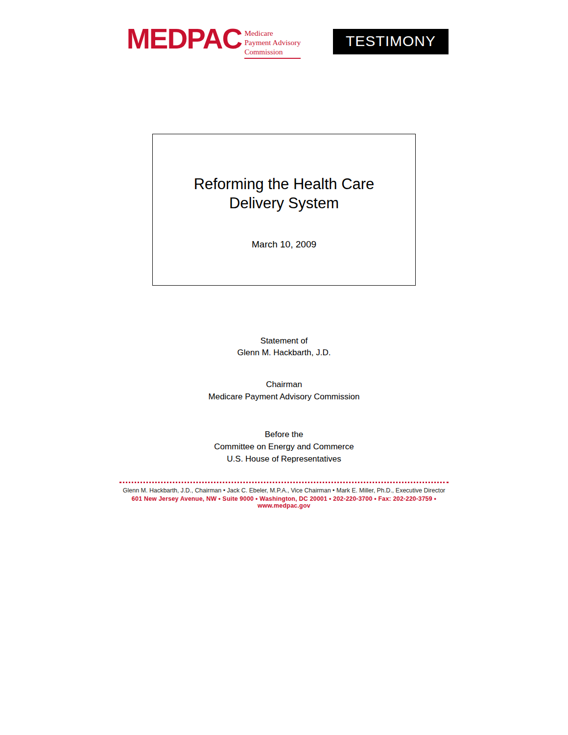MEDPAC
Medicare
Payment Advisory
Commission
TESTIMONY
Reforming the Health Care
Delivery System
March 10, 2009
Statement of
Glenn M. Hackbarth, J.D.
Chairman
Medicare Payment Advisory Commission
Before the
Committee on Energy and Commerce
U.S. House of Representatives
Glenn M. Hackbarth, J.D., Chairman • Jack C. Ebeler, M.P.A., Vice Chairman • Mark E. Miller, Ph.D., Executive Director
601 New Jersey Avenue, NW • Suite 9000 • Washington, DC 20001 • 202-220-3700 • Fax: 202-220-3759 • www.medpac.gov